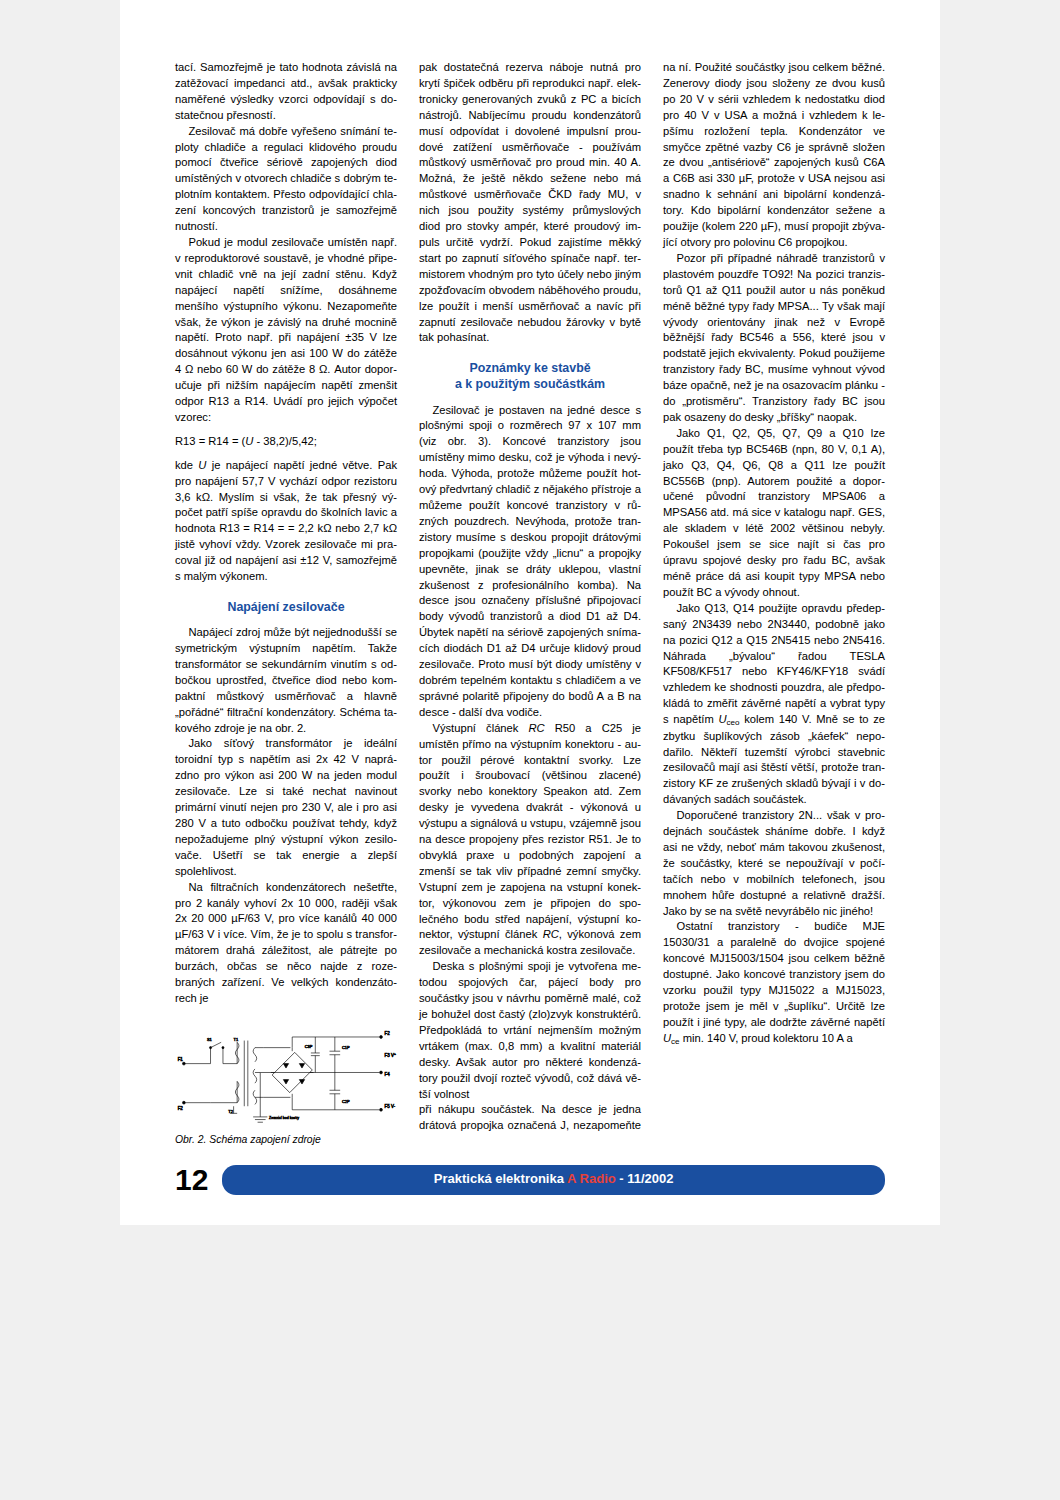tací. Samozřejmě je tato hodnota závislá na zatěžovací impedanci atd., avšak prakticky naměřené výsledky vzorci odpovídají s dostatečnou přesností.
Zesilovač má dobře vyřešeno snímání teploty chladiče a regulaci klidového proudu pomocí čtveřice sériově zapojených diod umístěných v otvorech chladiče s dobrým teplotním kontaktem. Přesto odpovídající chlazení koncových tranzistorů je samozřejmě nutností.
Pokud je modul zesilovače umístěn např. v reproduktorové soustavě, je vhodné připevnit chladič vně na její zadní stěnu. Když napájecí napětí snížíme, dosáhneme menšího výstupního výkonu. Nezapomeňte však, že výkon je závislý na druhé mocnině napětí. Proto např. při napájení ±35 V lze dosáhnout výkonu jen asi 100 W do zátěže 4 Ω nebo 60 W do zátěže 8 Ω. Autor doporučuje při nižším napájecím napětí zmenšit odpor R13 a R14. Uvádí pro jejich výpočet vzorec:
R13 = R14 = (U - 38,2)/5,42;
kde U je napájecí napětí jedné větve. Pak pro napájení 57,7 V vychází odpor rezistoru 3,6 kΩ. Myslím si však, že tak přesný výpočet patří spíše opravdu do školních lavic a hodnota R13 = R14 = = 2,2 kΩ nebo 2,7 kΩ jistě vyhoví vždy. Vzorek zesilovače mi pracoval již od napájení asi ±12 V, samozřejmě s malým výkonem.
Napájení zesilovače
Napájecí zdroj může být nejjednodušší se symetrickým výstupním napětím. Takže transformátor se sekundárním vinutím s odbočkou uprostřed, čtveřice diod nebo kompaktní můstkový usměrňovač a hlavně „pořádné“ filtrační kondenzátory. Schéma takového zdroje je na obr. 2.
Jako síťový transformátor je ideální toroidní typ s napětím asi 2x 42 V naprázdno pro výkon asi 200 W na jeden modul zesilovače. Lze si také nechat navinout primární vinutí nejen pro 230 V, ale i pro asi 280 V a tuto odbočku používat tehdy, když nepožadujeme plný výstupní výkon zesilovače. Ušetří se tak energie a zlepší spolehlivost.
Na filtračních kondenzátorech nešetřte, pro 2 kanály vyhoví 2x 10 000, raději však 2x 20 000 µF/63 V, pro více kanálů 40 000 µF/63 V i více. Vím, že je to spolu s transformátorem drahá záležitost, ale pátrejte po burzách, občas se něco najde z rozebraných zařízení. Ve velkých kondenzátorech je
F1 F2 S1 T1 Zemnicí bod kostry C1P C2P C3P F2 F3 V+ F4 F5 V- T2
Obr. 2. Schéma zapojení zdroje
pak dostatečná rezerva náboje nutná pro krytí špiček odběru při reprodukci např. elektronicky generovaných zvuků z PC a bicích nástrojů. Nabíjecímu proudu kondenzátorů musí odpovídat i dovolené impulsní proudové zatížení usměrňovače - používám můstkový usměrňovač pro proud min. 40 A. Možná, že ještě někdo sežene nebo má můstkové usměrňovače ČKD řady MU, v nich jsou použity systémy průmyslových diod pro stovky ampér, které proudový impuls určitě vydrží. Pokud zajistíme měkký start po zapnutí síťového spínače např. termistorem vhodným pro tyto účely nebo jiným zpožďovacím obvodem náběhového proudu, lze použít i menší usměrňovač a navíc při zapnutí zesilovače nebudou žárovky v bytě tak pohasínat.
Poznámky ke stavbě
a k použitým součástkám
Zesilovač je postaven na jedné desce s plošnými spoji o rozměrech 97 x 107 mm (viz obr. 3). Koncové tranzistory jsou umístěny mimo desku, což je výhoda i nevýhoda. Výhoda, protože můžeme použít hotový předvrtaný chladič z nějakého přístroje a můžeme použít koncové tranzistory v různých pouzdrech. Nevýhoda, protože tranzistory musíme s deskou propojit drátovými propojkami (použijte vždy „licnu“ a propojky upevněte, jinak se dráty uklepou, vlastní zkušenost z profesionálního komba). Na desce jsou označeny příslušné připojovací body vývodů tranzistorů a diod D1 až D4. Úbytek napětí na sériově zapojených snímacích diodách D1 až D4 určuje klidový proud zesilovače. Proto musí být diody umístěny v dobrém tepelném kontaktu s chladičem a ve správné polaritě připojeny do bodů A a B na desce - další dva vodiče.
Výstupní článek RC R50 a C25 je umístěn přímo na výstupním konektoru - autor použil pérové kontaktní svorky. Lze použít i šroubovací (většinou zlacené) svorky nebo konektory Speakon atd. Zem desky je vyvedena dvakrát - výkonová u výstupu a signálová u vstupu, vzájemně jsou na desce propojeny přes rezistor R51. Je to obvyklá praxe u podobných zapojení a zmenší se tak vliv případné zemní smyčky. Vstupní zem je zapojena na vstupní konektor, výkonovou zem je připojen do společného bodu střed napájení, výstupní konektor, výstupní článek RC, výkonová zem zesilovače a mechanická kostra zesilovače.
Deska s plošnými spoji je vytvořena metodou spojových čar, pájecí body pro součástky jsou v návrhu poměrně malé, což je bohužel dost častý (zlo)zvyk konstruktérů. Předpokládá to vrtání nejmenším možným vrtákem (max. 0,8 mm) a kvalitní materiál desky. Avšak autor pro některé kondenzátory použil dvojí rozteč vývodů, což dává větší volnost
při nákupu součástek. Na desce je jedna drátová propojka označená J, nezapomeňte na ní. Použité součástky jsou celkem běžné. Zenerovy diody jsou složeny ze dvou kusů po 20 V v sérii vzhledem k nedostatku diod pro 40 V v USA a možná i vzhledem k lepšímu rozložení tepla. Kondenzátor ve smyčce zpětné vazby C6 je správně složen ze dvou „antisériově“ zapojených kusů C6A a C6B asi 330 µF, protože v USA nejsou asi snadno k sehnání ani bipolární kondenzátory. Kdo bipolární kondenzátor sežene a použije (kolem 220 µF), musí propojit zbývající otvory pro polovinu C6 propojkou.
Pozor při případné náhradě tranzistorů v plastovém pouzdře TO92! Na pozici tranzistorů Q1 až Q11 použil autor u nás poněkud méně běžné typy řady MPSA... Ty však mají vývody orientovány jinak než v Evropě běžnější řady BC546 a 556, které jsou v podstatě jejich ekvivalenty. Pokud použijeme tranzistory řady BC, musíme vyhnout vývod báze opačně, než je na osazovacím plánku - do „protisměru“. Tranzistory řady BC jsou pak osazeny do desky „bříšky“ naopak.
Jako Q1, Q2, Q5, Q7, Q9 a Q10 lze použít třeba typ BC546B (npn, 80 V, 0,1 A), jako Q3, Q4, Q6, Q8 a Q11 lze použít BC556B (pnp). Autorem použité a doporučené původní tranzistory MPSA06 a MPSA56 atd. má sice v katalogu např. GES, ale skladem v létě 2002 většinou nebyly. Pokoušel jsem se sice najít si čas pro úpravu spojové desky pro řadu BC, avšak méně práce dá asi koupit typy MPSA nebo použít BC a vývody ohnout.
Jako Q13, Q14 použijte opravdu předepsaný 2N3439 nebo 2N3440, podobně jako na pozici Q12 a Q15 2N5415 nebo 2N5416. Náhrada „bývalou“ řadou TESLA KF508/KF517 nebo KFY46/KFY18 svádí vzhledem ke shodnosti pouzdra, ale předpokládá to změřit závěrné napětí a vybrat typy s napětím Uceo kolem 140 V. Mně se to ze zbytku šuplíkových zásob „káefek“ nepodařilo. Někteří tuzemští výrobci stavebnic zesilovačů mají asi štěstí větší, protože tranzistory KF ze zrušených skladů bývají i v dodávaných sadách součástek.
Doporučené tranzistory 2N... však v prodejnách součástek sháníme dobře. I když asi ne vždy, neboť mám takovou zkušenost, že součástky, které se nepoužívají v počítačích nebo v mobilních telefonech, jsou mnohem hůře dostupné a relativně dražší. Jako by se na světě nevyrábělo nic jiného!
Ostatní tranzistory - budiče MJE 15030/31 a paralelně do dvojice spojené koncové MJ15003/1504 jsou celkem běžně dostupné. Jako koncové tranzistory jsem do vzorku použil typy MJ15022 a MJ15023, protože jsem je měl v „šuplíku“. Určitě lze použít i jiné typy, ale dodržte závěrné napětí Uce min. 140 V, proud kolektoru 10 A a
12
Praktická elektronika A Radio - 11/2002